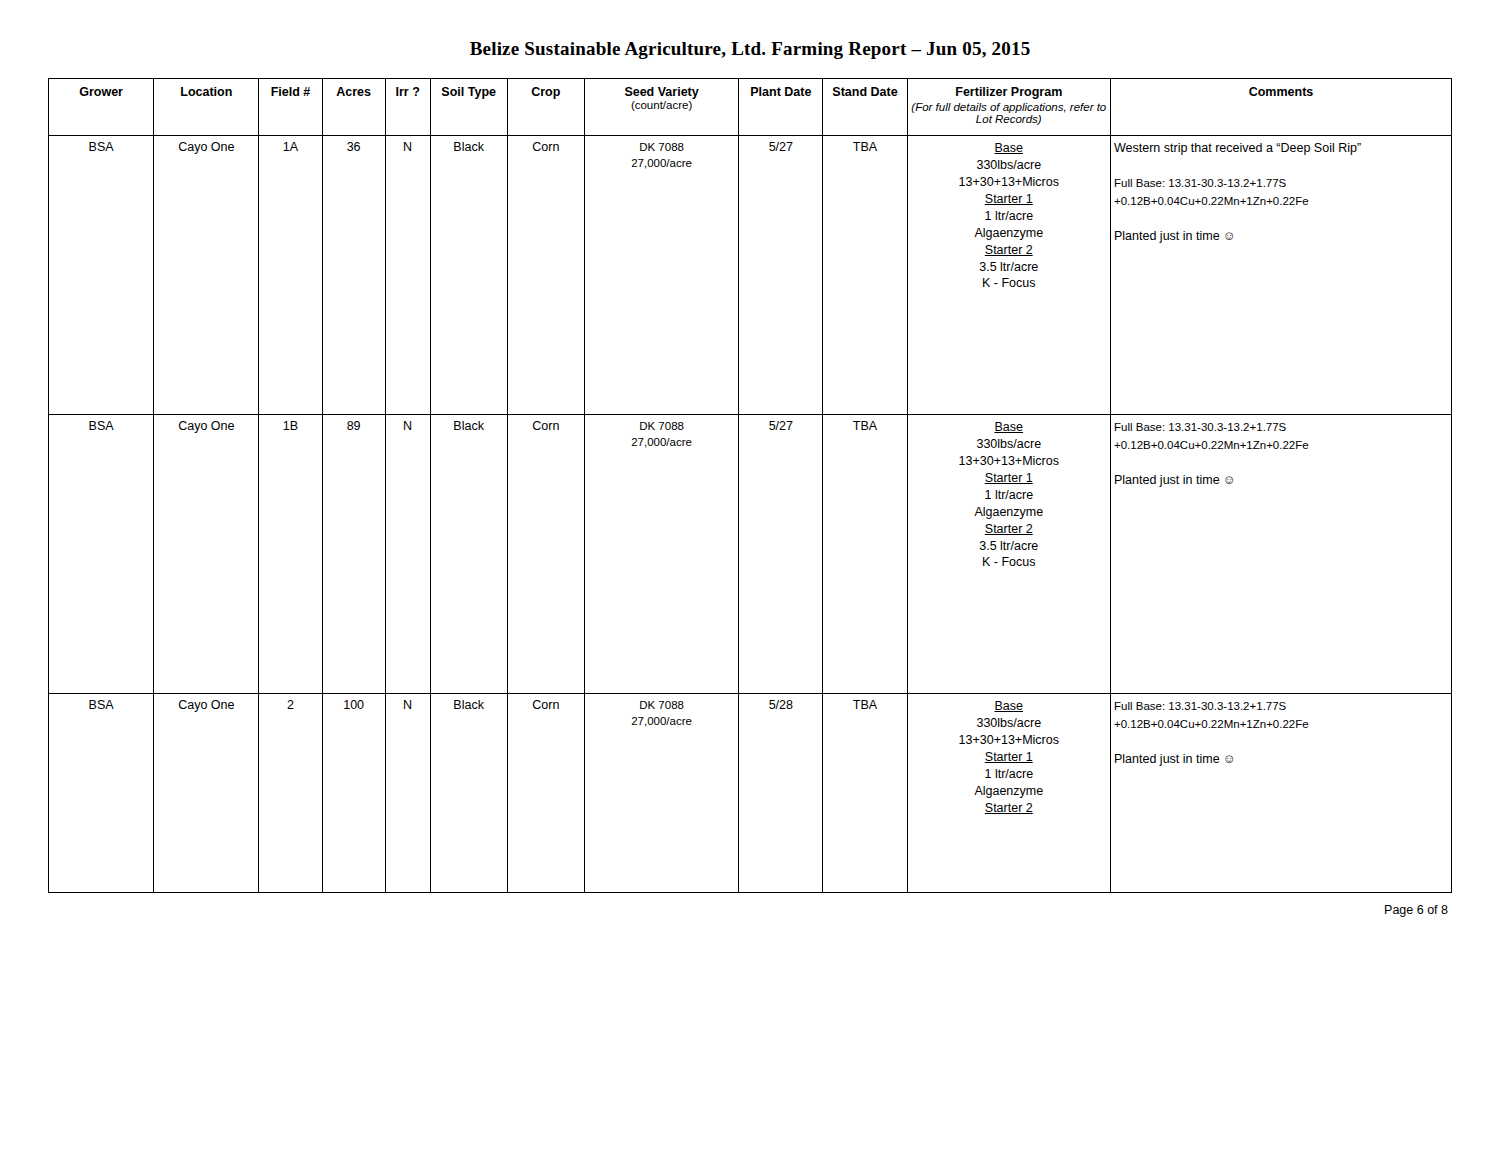Belize Sustainable Agriculture, Ltd. Farming Report – Jun 05, 2015
| Grower | Location | Field # | Acres | Irr ? | Soil Type | Crop | Seed Variety (count/acre) | Plant Date | Stand Date | Fertilizer Program (For full details of applications, refer to Lot Records) | Comments |
| --- | --- | --- | --- | --- | --- | --- | --- | --- | --- | --- | --- |
| BSA | Cayo One | 1A | 36 | N | Black | Corn | DK 7088 27,000/acre | 5/27 | TBA | Base 330lbs/acre 13+30+13+Micros Starter 1 1 ltr/acre Algaenzyme Starter 2 3.5 ltr/acre K - Focus | Western strip that received a “Deep Soil Rip” Full Base: 13.31-30.3-13.2+1.77S +0.12B+0.04Cu+0.22Mn+1Zn+0.22Fe Planted just in time ☺ |
| BSA | Cayo One | 1B | 89 | N | Black | Corn | DK 7088 27,000/acre | 5/27 | TBA | Base 330lbs/acre 13+30+13+Micros Starter 1 1 ltr/acre Algaenzyme Starter 2 3.5 ltr/acre K - Focus | Full Base: 13.31-30.3-13.2+1.77S +0.12B+0.04Cu+0.22Mn+1Zn+0.22Fe Planted just in time ☺ |
| BSA | Cayo One | 2 | 100 | N | Black | Corn | DK 7088 27,000/acre | 5/28 | TBA | Base 330lbs/acre 13+30+13+Micros Starter 1 1 ltr/acre Algaenzyme Starter 2 | Full Base: 13.31-30.3-13.2+1.77S +0.12B+0.04Cu+0.22Mn+1Zn+0.22Fe Planted just in time ☺ |
Page 6 of 8